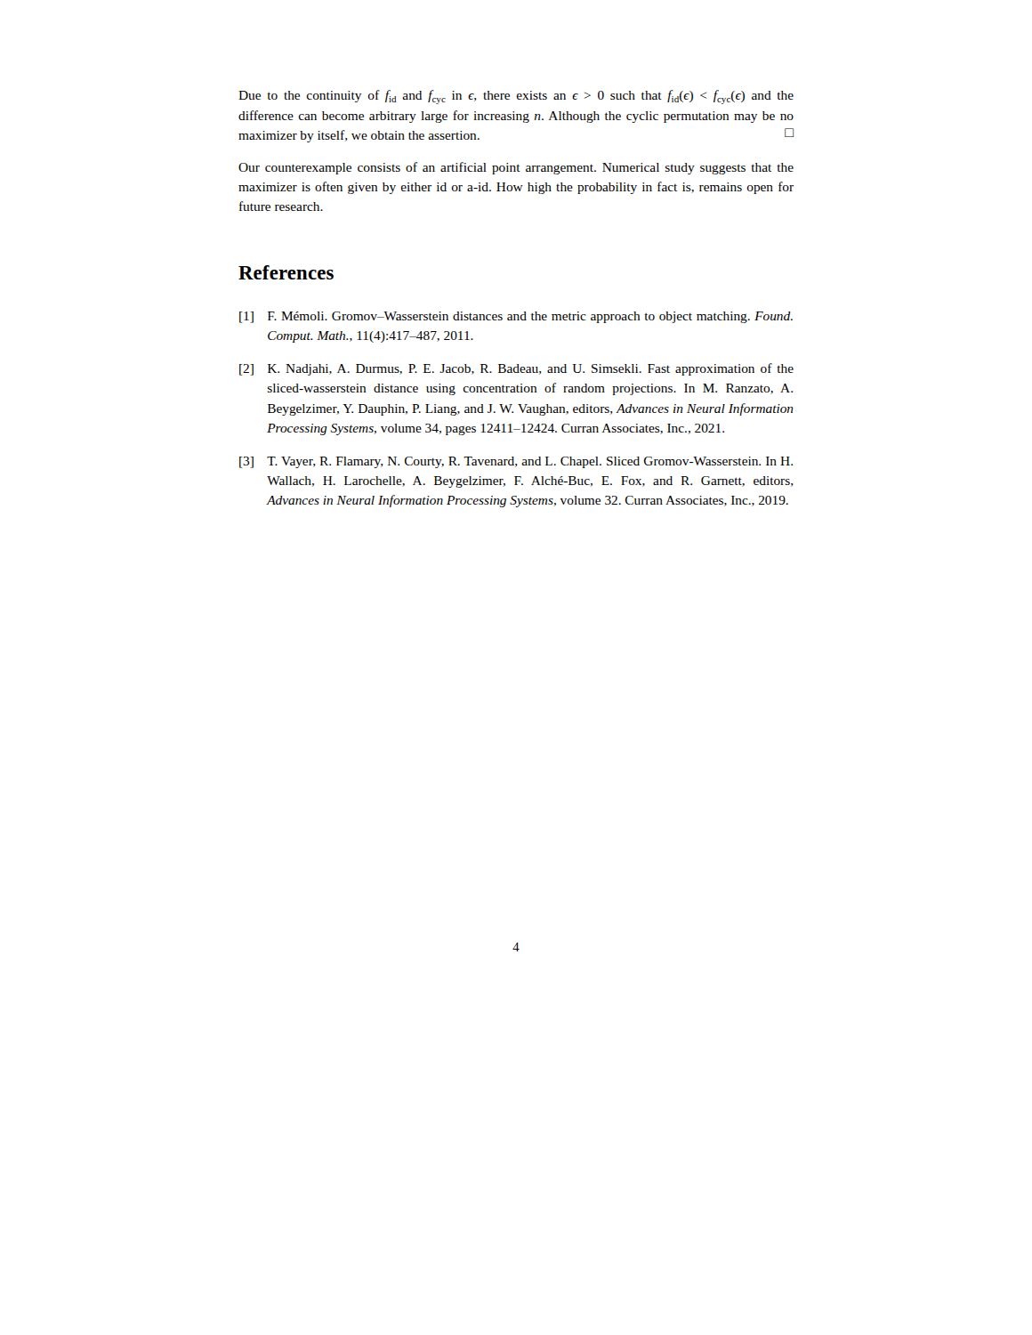Due to the continuity of fid and fcyc in ϵ, there exists an ϵ > 0 such that fid(ϵ) < fcyc(ϵ) and the difference can become arbitrary large for increasing n. Although the cyclic permutation may be no maximizer by itself, we obtain the assertion.□
Our counterexample consists of an artificial point arrangement. Numerical study suggests that the maximizer is often given by either id or a-id. How high the probability in fact is, remains open for future research.
References
[1] F. Mémoli. Gromov–Wasserstein distances and the metric approach to object matching. Found. Comput. Math., 11(4):417–487, 2011.
[2] K. Nadjahi, A. Durmus, P. E. Jacob, R. Badeau, and U. Simsekli. Fast approximation of the sliced-wasserstein distance using concentration of random projections. In M. Ranzato, A. Beygelzimer, Y. Dauphin, P. Liang, and J. W. Vaughan, editors, Advances in Neural Information Processing Systems, volume 34, pages 12411–12424. Curran Associates, Inc., 2021.
[3] T. Vayer, R. Flamary, N. Courty, R. Tavenard, and L. Chapel. Sliced Gromov-Wasserstein. In H. Wallach, H. Larochelle, A. Beygelzimer, F. Alché-Buc, E. Fox, and R. Garnett, editors, Advances in Neural Information Processing Systems, volume 32. Curran Associates, Inc., 2019.
4